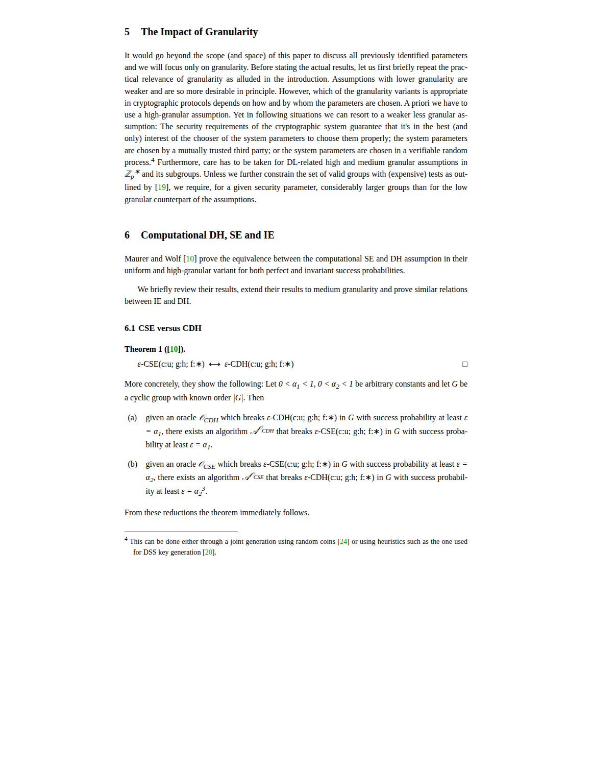5 The Impact of Granularity
It would go beyond the scope (and space) of this paper to discuss all previously identified parameters and we will focus only on granularity. Before stating the actual results, let us first briefly repeat the practical relevance of granularity as alluded in the introduction. Assumptions with lower granularity are weaker and are so more desirable in principle. However, which of the granularity variants is appropriate in cryptographic protocols depends on how and by whom the parameters are chosen. A priori we have to use a high-granular assumption. Yet in following situations we can resort to a weaker less granular assumption: The security requirements of the cryptographic system guarantee that it's in the best (and only) interest of the chooser of the system parameters to choose them properly; the system parameters are chosen by a mutually trusted third party; or the system parameters are chosen in a verifiable random process.4 Furthermore, care has to be taken for DL-related high and medium granular assumptions in ℤp∗ and its subgroups. Unless we further constrain the set of valid groups with (expensive) tests as outlined by [19], we require, for a given security parameter, considerably larger groups than for the low granular counterpart of the assumptions.
6 Computational DH, SE and IE
Maurer and Wolf [10] prove the equivalence between the computational SE and DH assumption in their uniform and high-granular variant for both perfect and invariant success probabilities.
We briefly review their results, extend their results to medium granularity and prove similar relations between IE and DH.
6.1 CSE versus CDH
Theorem 1 ([10]).
ε-CSE(c:u; g:h; f:∗) ⟷ ε-CDH(c:u; g:h; f:∗) □
More concretely, they show the following: Let 0 < α1 < 1, 0 < α2 < 1 be arbitrary constants and let G be a cyclic group with known order |G|. Then
given an oracle 𝒪CDH which breaks ε-CDH(c:u; g:h; f:∗) in G with success probability at least ε = α1, there exists an algorithm 𝒜𝒪CDH that breaks ε-CSE(c:u; g:h; f:∗) in G with success probability at least ε = α1.
given an oracle 𝒪CSE which breaks ε-CSE(c:u; g:h; f:∗) in G with success probability at least ε = α2, there exists an algorithm 𝒜𝒪CSE that breaks ε-CDH(c:u; g:h; f:∗) in G with success probability at least ε = α23.
From these reductions the theorem immediately follows.
4 This can be done either through a joint generation using random coins [24] or using heuristics such as the one used for DSS key generation [20].